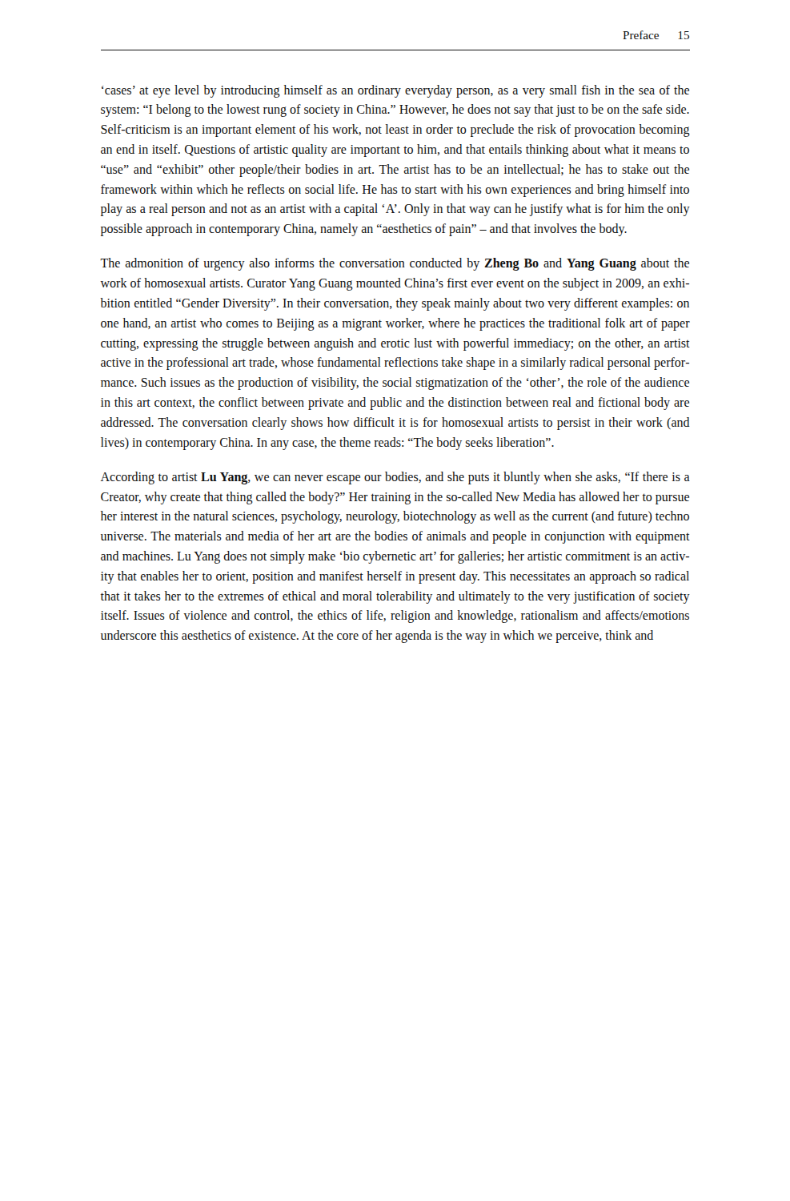Preface 15
‘cases’ at eye level by introducing himself as an ordinary everyday person, as a very small fish in the sea of the system: “I belong to the lowest rung of society in China.” However, he does not say that just to be on the safe side. Self-criticism is an important element of his work, not least in order to preclude the risk of provocation becoming an end in itself. Questions of artistic quality are important to him, and that entails thinking about what it means to “use” and “exhibit” other people/their bodies in art. The artist has to be an intellectual; he has to stake out the framework within which he reflects on social life. He has to start with his own experiences and bring himself into play as a real person and not as an artist with a capital ‘A’. Only in that way can he justify what is for him the only possible approach in contemporary China, namely an “aesthetics of pain” – and that involves the body.
The admonition of urgency also informs the conversation conducted by Zheng Bo and Yang Guang about the work of homosexual artists. Curator Yang Guang mounted China’s first ever event on the subject in 2009, an exhibition entitled “Gender Diversity”. In their conversation, they speak mainly about two very different examples: on one hand, an artist who comes to Beijing as a migrant worker, where he practices the traditional folk art of paper cutting, expressing the struggle between anguish and erotic lust with powerful immediacy; on the other, an artist active in the professional art trade, whose fundamental reflections take shape in a similarly radical personal performance. Such issues as the production of visibility, the social stigmatization of the ‘other’, the role of the audience in this art context, the conflict between private and public and the distinction between real and fictional body are addressed. The conversation clearly shows how difficult it is for homosexual artists to persist in their work (and lives) in contemporary China. In any case, the theme reads: “The body seeks liberation”.
According to artist Lu Yang, we can never escape our bodies, and she puts it bluntly when she asks, “If there is a Creator, why create that thing called the body?” Her training in the so-called New Media has allowed her to pursue her interest in the natural sciences, psychology, neurology, biotechnology as well as the current (and future) techno universe. The materials and media of her art are the bodies of animals and people in conjunction with equipment and machines. Lu Yang does not simply make ‘bio cybernetic art’ for galleries; her artistic commitment is an activity that enables her to orient, position and manifest herself in present day. This necessitates an approach so radical that it takes her to the extremes of ethical and moral tolerability and ultimately to the very justification of society itself. Issues of violence and control, the ethics of life, religion and knowledge, rationalism and affects/emotions underscore this aesthetics of existence. At the core of her agenda is the way in which we perceive, think and